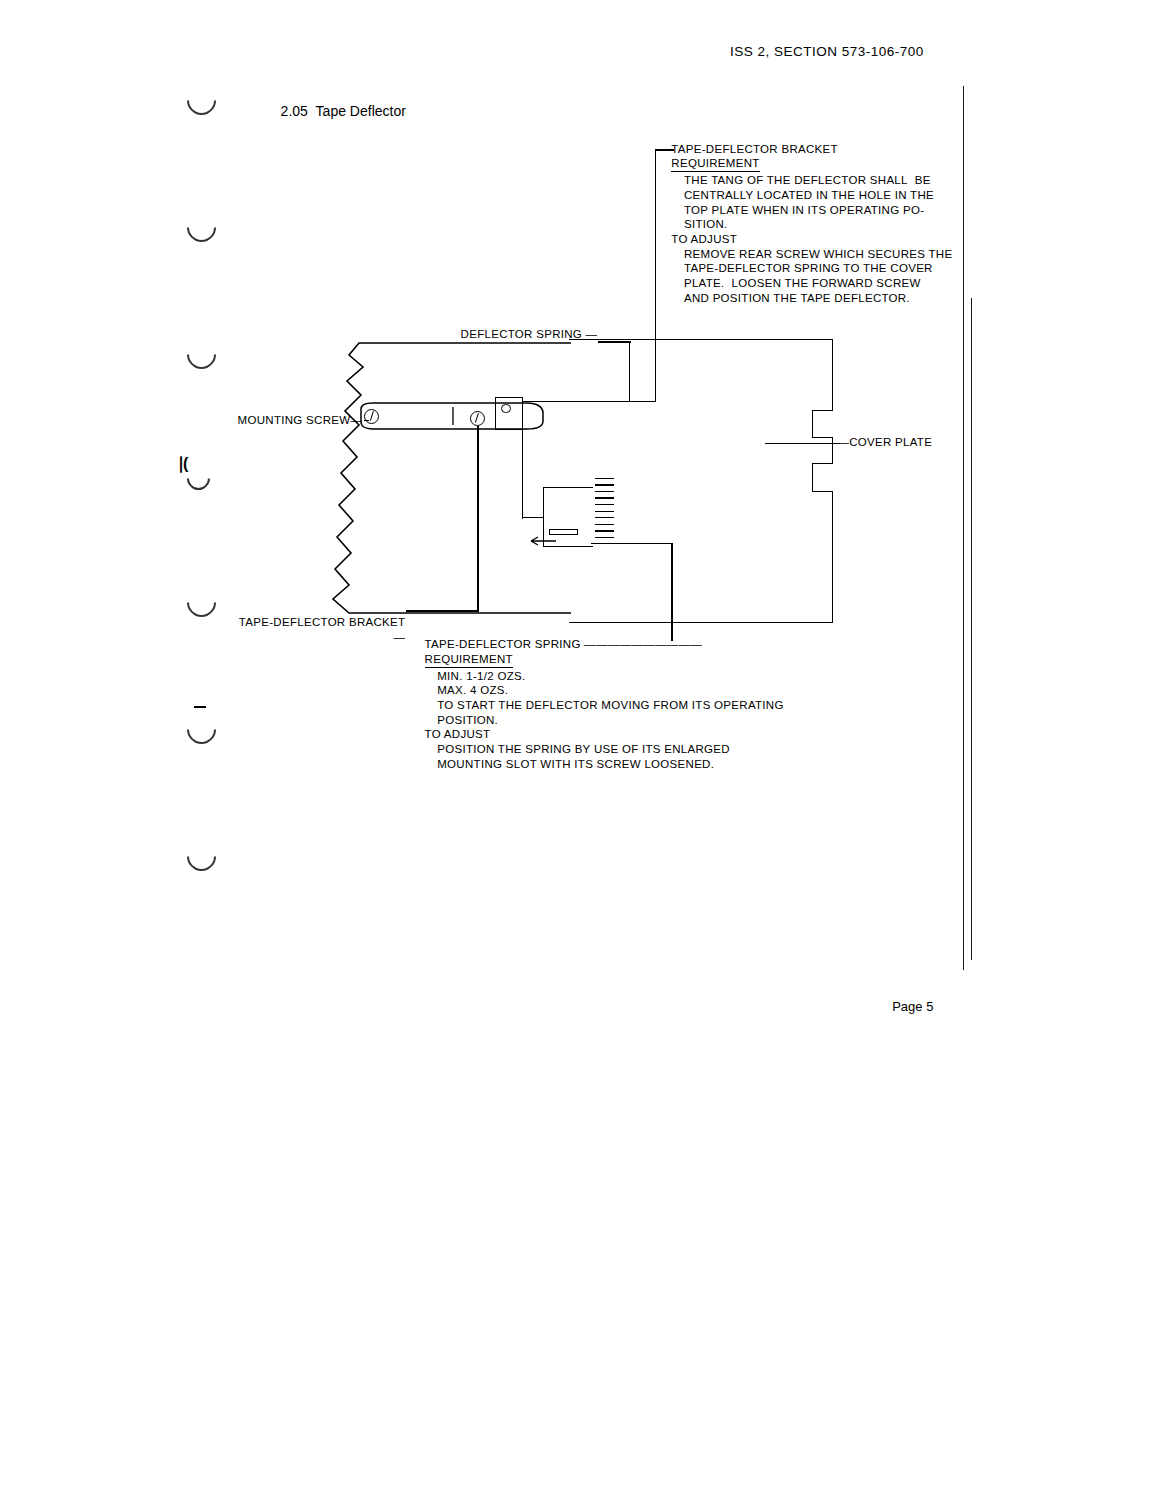∣(
ISS 2, SECTION 573-106-700
2.05 Tape Deflector
TAPE-DEFLECTOR BRACKET
REQUIREMENT
THE TANG OF THE DEFLECTOR SHALL BE
CENTRALLY LOCATED IN THE HOLE IN THE
TOP PLATE WHEN IN ITS OPERATING PO-
SITION.
TO ADJUST
REMOVE REAR SCREW WHICH SECURES THE
TAPE-DEFLECTOR SPRING TO THE COVER
PLATE. LOOSEN THE FORWARD SCREW
AND POSITION THE TAPE DEFLECTOR.
DEFLECTOR SPRING —
MOUNTING SCREW—
—COVER PLATE
TAPE-DEFLECTOR BRACKET—
TAPE-DEFLECTOR SPRING ——————————
REQUIREMENT
MIN. 1-1/2 OZS.
MAX. 4 OZS.
TO START THE DEFLECTOR MOVING FROM ITS OPERATING
POSITION.
TO ADJUST
POSITION THE SPRING BY USE OF ITS ENLARGED
MOUNTING SLOT WITH ITS SCREW LOOSENED.
Page 5